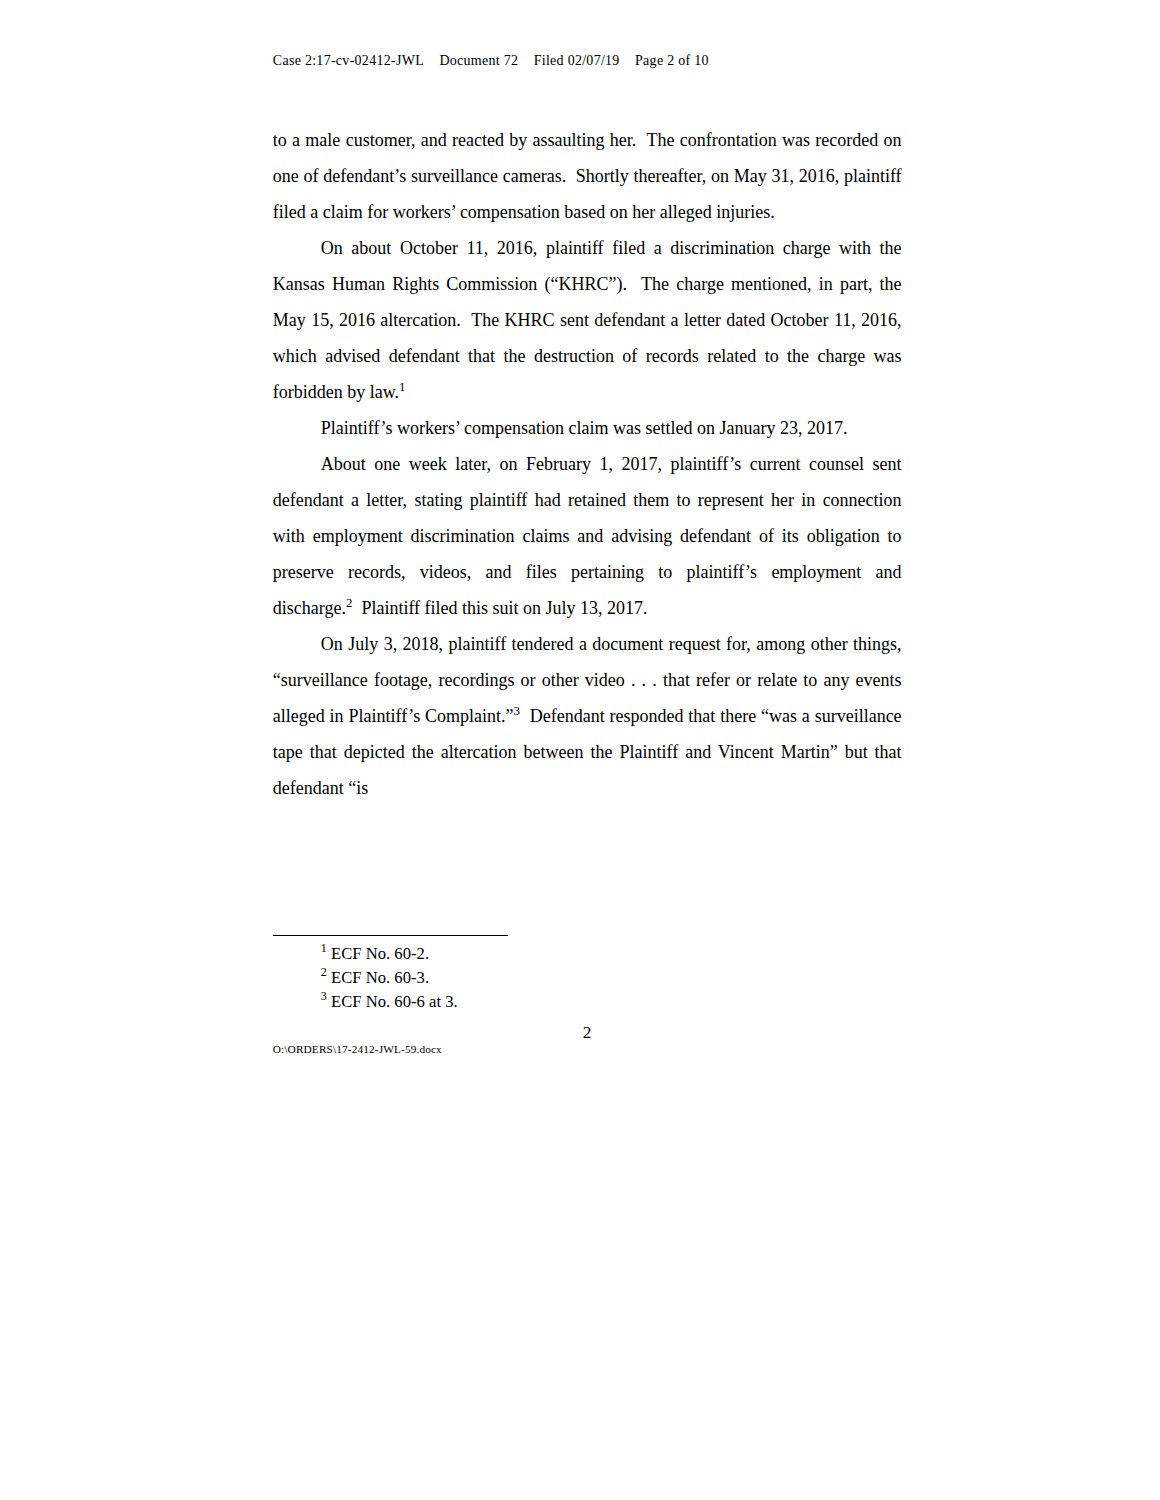Case 2:17-cv-02412-JWL Document 72 Filed 02/07/19 Page 2 of 10
to a male customer, and reacted by assaulting her. The confrontation was recorded on one of defendant’s surveillance cameras. Shortly thereafter, on May 31, 2016, plaintiff filed a claim for workers’ compensation based on her alleged injuries.
On about October 11, 2016, plaintiff filed a discrimination charge with the Kansas Human Rights Commission (“KHRC”). The charge mentioned, in part, the May 15, 2016 altercation. The KHRC sent defendant a letter dated October 11, 2016, which advised defendant that the destruction of records related to the charge was forbidden by law.1
Plaintiff’s workers’ compensation claim was settled on January 23, 2017.
About one week later, on February 1, 2017, plaintiff’s current counsel sent defendant a letter, stating plaintiff had retained them to represent her in connection with employment discrimination claims and advising defendant of its obligation to preserve records, videos, and files pertaining to plaintiff’s employment and discharge.2 Plaintiff filed this suit on July 13, 2017.
On July 3, 2018, plaintiff tendered a document request for, among other things, “surveillance footage, recordings or other video . . . that refer or relate to any events alleged in Plaintiff’s Complaint.”3 Defendant responded that there “was a surveillance tape that depicted the altercation between the Plaintiff and Vincent Martin” but that defendant “is
1 ECF No. 60-2.
2 ECF No. 60-3.
3 ECF No. 60-6 at 3.
O:\ORDERS\17-2412-JWL-59.docx 2